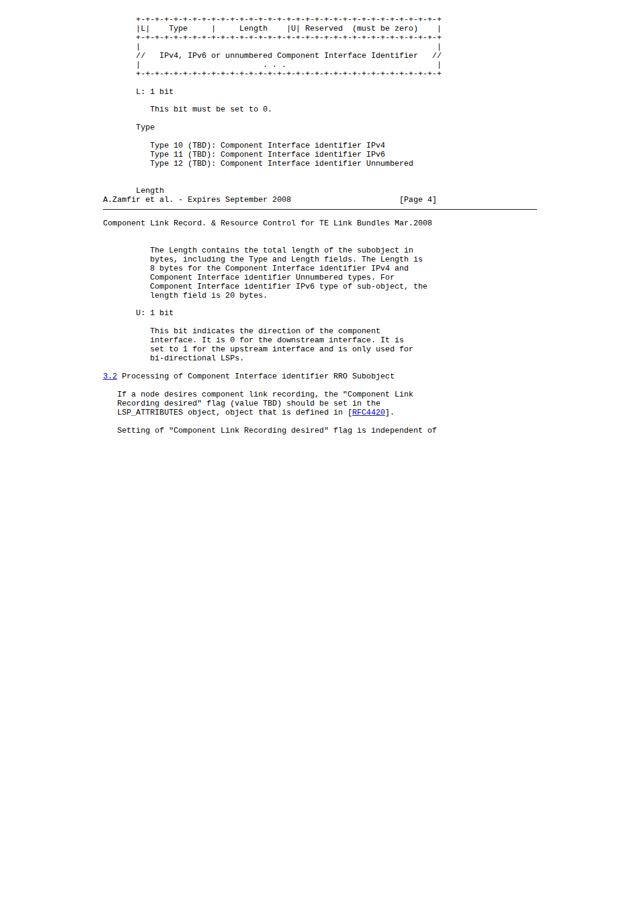+-+-+-+-+-+-+-+-+-+-+-+-+-+-+-+-+-+-+-+-+-+-+-+-+-+-+-+-+-+-+-+-+
       |L|    Type     |     Length    |U| Reserved  (must be zero)    |
       +-+-+-+-+-+-+-+-+-+-+-+-+-+-+-+-+-+-+-+-+-+-+-+-+-+-+-+-+-+-+-+-+
       |                                                               |
       //   IPv4, IPv6 or unnumbered Component Interface Identifier   //
       |                          . . .                                |
       +-+-+-+-+-+-+-+-+-+-+-+-+-+-+-+-+-+-+-+-+-+-+-+-+-+-+-+-+-+-+-+-+

       L: 1 bit

          This bit must be set to 0.

       Type

          Type 10 (TBD): Component Interface identifier IPv4
          Type 11 (TBD): Component Interface identifier IPv6
          Type 12 (TBD): Component Interface identifier Unnumbered


       Length
A.Zamfir et al. - Expires September 2008                       [Page 4]
Component Link Record. & Resource Control for TE Link Bundles Mar.2008


          The Length contains the total length of the subobject in
          bytes, including the Type and Length fields. The Length is
          8 bytes for the Component Interface identifier IPv4 and
          Component Interface identifier Unnumbered types. For
          Component Interface identifier IPv6 type of sub-object, the
          length field is 20 bytes.

       U: 1 bit

          This bit indicates the direction of the component
          interface. It is 0 for the downstream interface. It is
          set to 1 for the upstream interface and is only used for
          bi-directional LSPs.

3.2 Processing of Component Interface identifier RRO Subobject

   If a node desires component link recording, the "Component Link
   Recording desired" flag (value TBD) should be set in the
   LSP_ATTRIBUTES object, object that is defined in [RFC4420].

   Setting of "Component Link Recording desired" flag is independent of